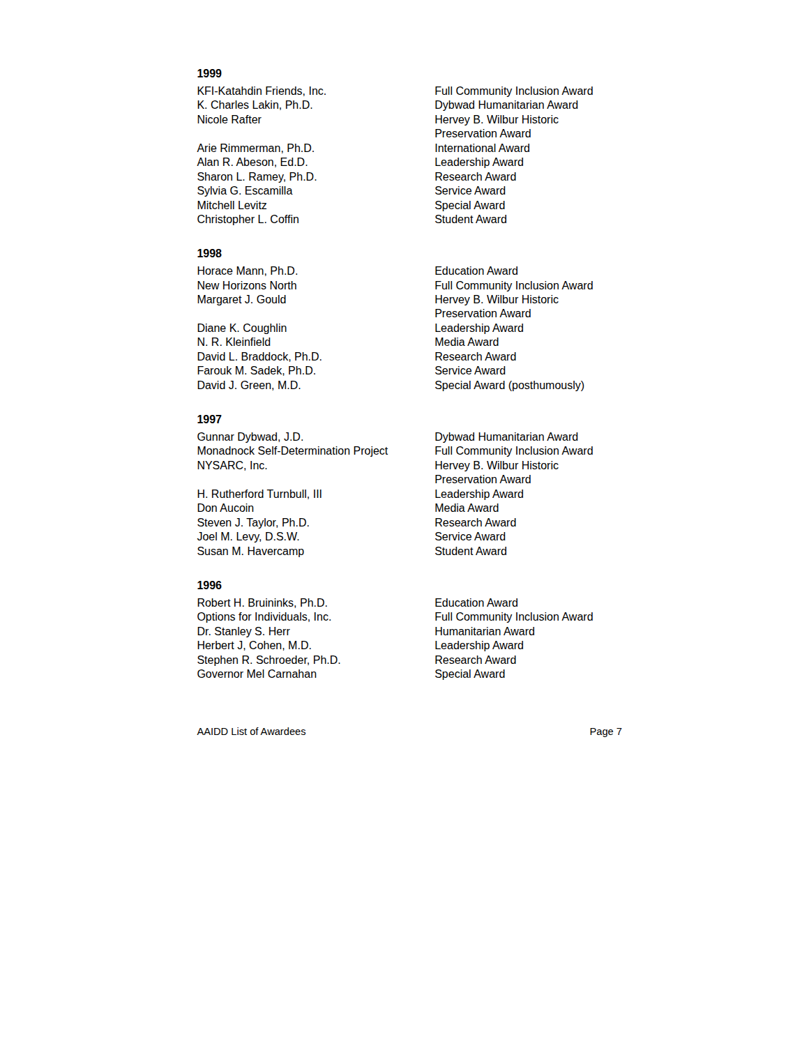1999
| KFI-Katahdin Friends, Inc. | Full Community Inclusion Award |
| K. Charles Lakin, Ph.D. | Dybwad Humanitarian Award |
| Nicole Rafter | Hervey B. Wilbur Historic Preservation Award |
| Arie Rimmerman, Ph.D. | International Award |
| Alan R. Abeson, Ed.D. | Leadership Award |
| Sharon L. Ramey, Ph.D. | Research Award |
| Sylvia G. Escamilla | Service Award |
| Mitchell Levitz | Special Award |
| Christopher L. Coffin | Student Award |
1998
| Horace Mann, Ph.D. | Education Award |
| New Horizons North | Full Community Inclusion Award |
| Margaret J. Gould | Hervey B. Wilbur Historic Preservation Award |
| Diane K. Coughlin | Leadership Award |
| N. R. Kleinfield | Media Award |
| David L. Braddock, Ph.D. | Research Award |
| Farouk M. Sadek, Ph.D. | Service Award |
| David J. Green, M.D. | Special Award (posthumously) |
1997
| Gunnar Dybwad, J.D. | Dybwad Humanitarian Award |
| Monadnock Self-Determination Project | Full Community Inclusion Award |
| NYSARC, Inc. | Hervey B. Wilbur Historic Preservation Award |
| H. Rutherford Turnbull, III | Leadership Award |
| Don Aucoin | Media Award |
| Steven J. Taylor, Ph.D. | Research Award |
| Joel M. Levy, D.S.W. | Service Award |
| Susan M. Havercamp | Student Award |
1996
| Robert H. Bruininks, Ph.D. | Education Award |
| Options for Individuals, Inc. | Full Community Inclusion Award |
| Dr. Stanley S. Herr | Humanitarian Award |
| Herbert J, Cohen, M.D. | Leadership Award |
| Stephen R. Schroeder, Ph.D. | Research Award |
| Governor Mel Carnahan | Special Award |
AAIDD List of Awardees Page 7